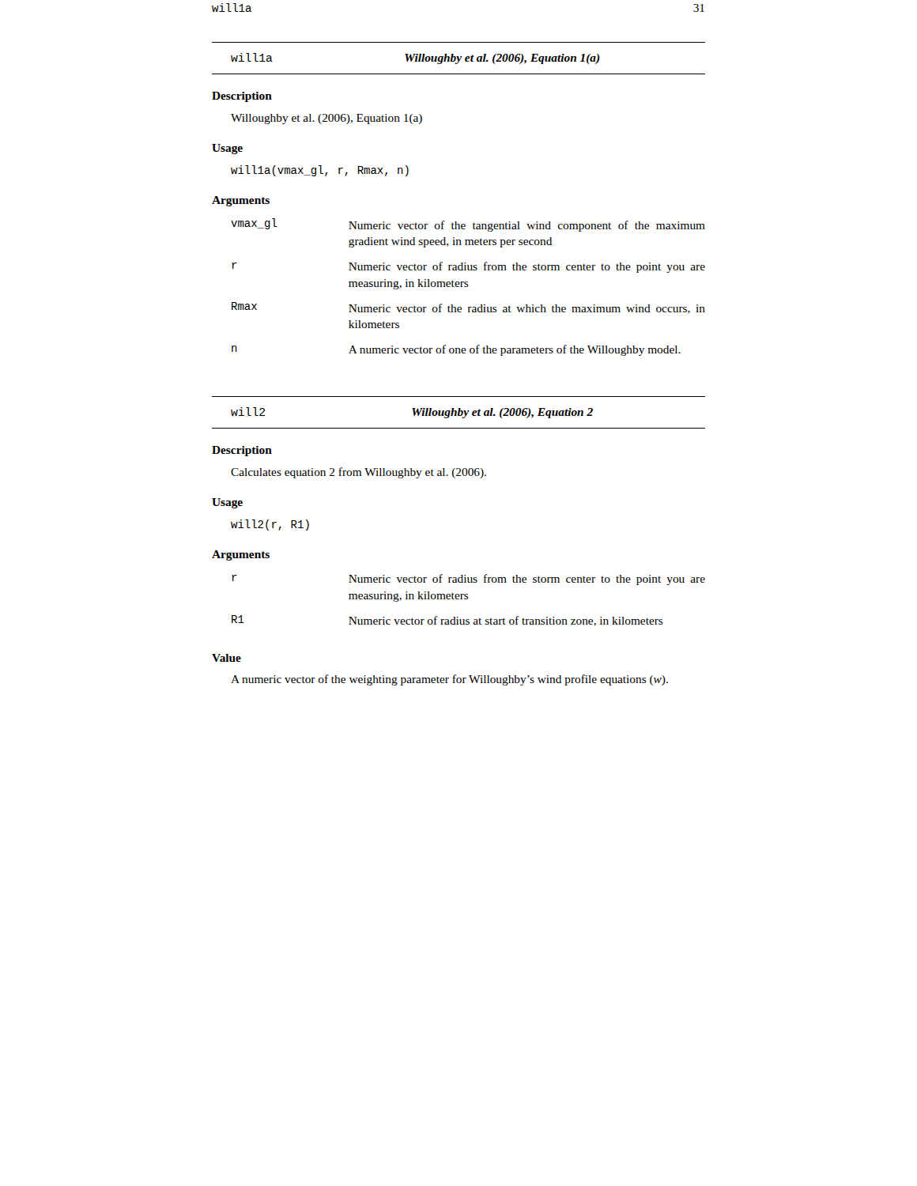will1a 31
will1a Willoughby et al. (2006), Equation 1(a)
Description
Willoughby et al. (2006), Equation 1(a)
Usage
will1a(vmax_gl, r, Rmax, n)
Arguments
| vmax_gl | Numeric vector of the tangential wind component of the maximum gradient wind speed, in meters per second |
| r | Numeric vector of radius from the storm center to the point you are measuring, in kilometers |
| Rmax | Numeric vector of the radius at which the maximum wind occurs, in kilometers |
| n | A numeric vector of one of the parameters of the Willoughby model. |
will2 Willoughby et al. (2006), Equation 2
Description
Calculates equation 2 from Willoughby et al. (2006).
Usage
will2(r, R1)
Arguments
| r | Numeric vector of radius from the storm center to the point you are measuring, in kilometers |
| R1 | Numeric vector of radius at start of transition zone, in kilometers |
Value
A numeric vector of the weighting parameter for Willoughby’s wind profile equations (w).